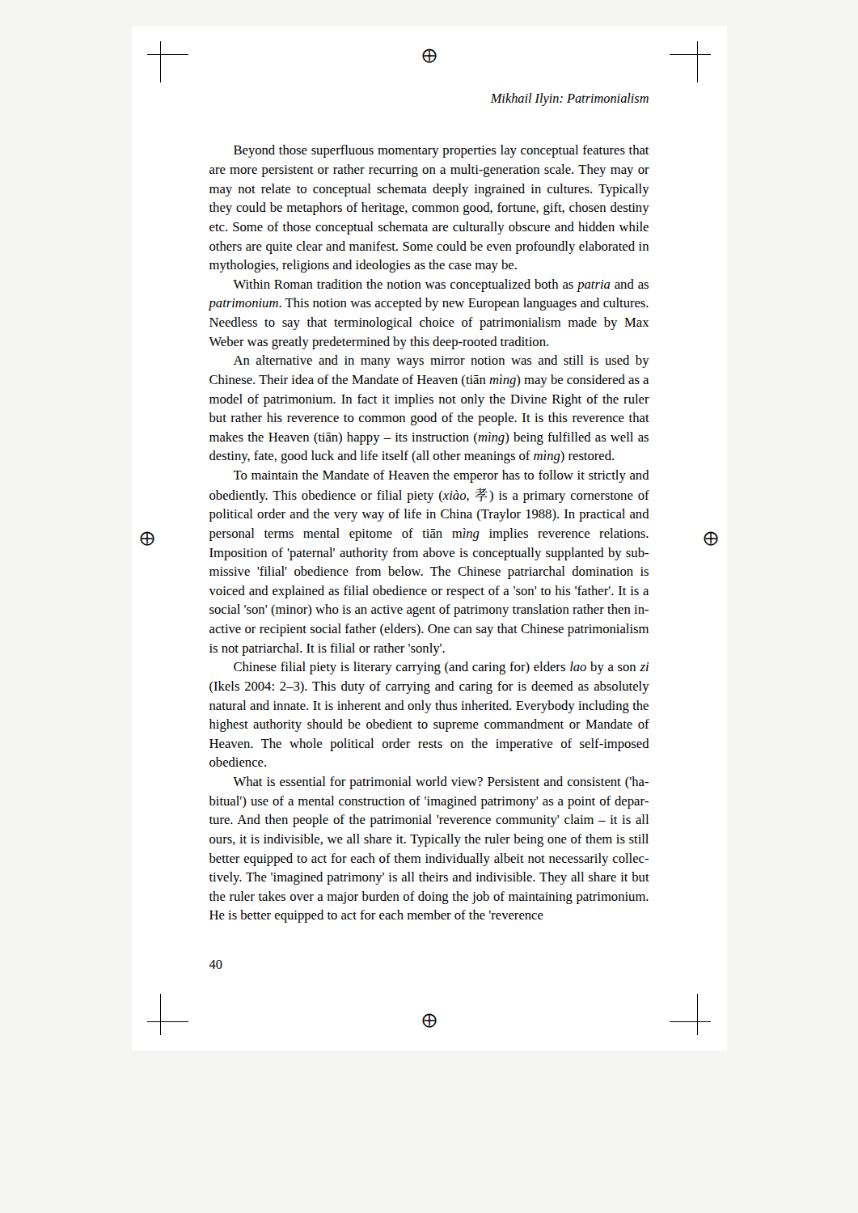⨁ ⨁ ⨁ ⨁
Mikhail Ilyin: Patrimonialism
Beyond those superfluous momentary properties lay conceptual features that are more persistent or rather recurring on a multi-generation scale. They may or may not relate to conceptual schemata deeply ingrained in cultures. Typically they could be metaphors of heritage, common good, fortune, gift, chosen destiny etc. Some of those conceptual schemata are culturally obscure and hidden while others are quite clear and manifest. Some could be even profoundly elaborated in mythologies, religions and ideologies as the case may be.
Within Roman tradition the notion was conceptualized both as patria and as patrimonium. This notion was accepted by new European languages and cultures. Needless to say that terminological choice of patrimonialism made by Max Weber was greatly predetermined by this deep-rooted tradition.
An alternative and in many ways mirror notion was and still is used by Chinese. Their idea of the Mandate of Heaven (tiān mìng) may be considered as a model of patrimonium. In fact it implies not only the Divine Right of the ruler but rather his reverence to common good of the people. It is this reverence that makes the Heaven (tiān) happy – its instruction (mìng) being fulfilled as well as destiny, fate, good luck and life itself (all other meanings of mìng) restored.
To maintain the Mandate of Heaven the emperor has to follow it strictly and obediently. This obedience or filial piety (xiào, 孝) is a primary cornerstone of political order and the very way of life in China (Traylor 1988). In practical and personal terms mental epitome of tiān mìng implies reverence relations. Imposition of 'paternal' authority from above is conceptually supplanted by submissive 'filial' obedience from below. The Chinese patriarchal domination is voiced and explained as filial obedience or respect of a 'son' to his 'father'. It is a social 'son' (minor) who is an active agent of patrimony translation rather then inactive or recipient social father (elders). One can say that Chinese patrimonialism is not patriarchal. It is filial or rather 'sonly'.
Chinese filial piety is literary carrying (and caring for) elders lao by a son zi (Ikels 2004: 2–3). This duty of carrying and caring for is deemed as absolutely natural and innate. It is inherent and only thus inherited. Everybody including the highest authority should be obedient to supreme commandment or Mandate of Heaven. The whole political order rests on the imperative of self-imposed obedience.
What is essential for patrimonial world view? Persistent and consistent ('habitual') use of a mental construction of 'imagined patrimony' as a point of departure. And then people of the patrimonial 'reverence community' claim – it is all ours, it is indivisible, we all share it. Typically the ruler being one of them is still better equipped to act for each of them individually albeit not necessarily collectively. The 'imagined patrimony' is all theirs and indivisible. They all share it but the ruler takes over a major burden of doing the job of maintaining patrimonium. He is better equipped to act for each member of the 'reverence
40